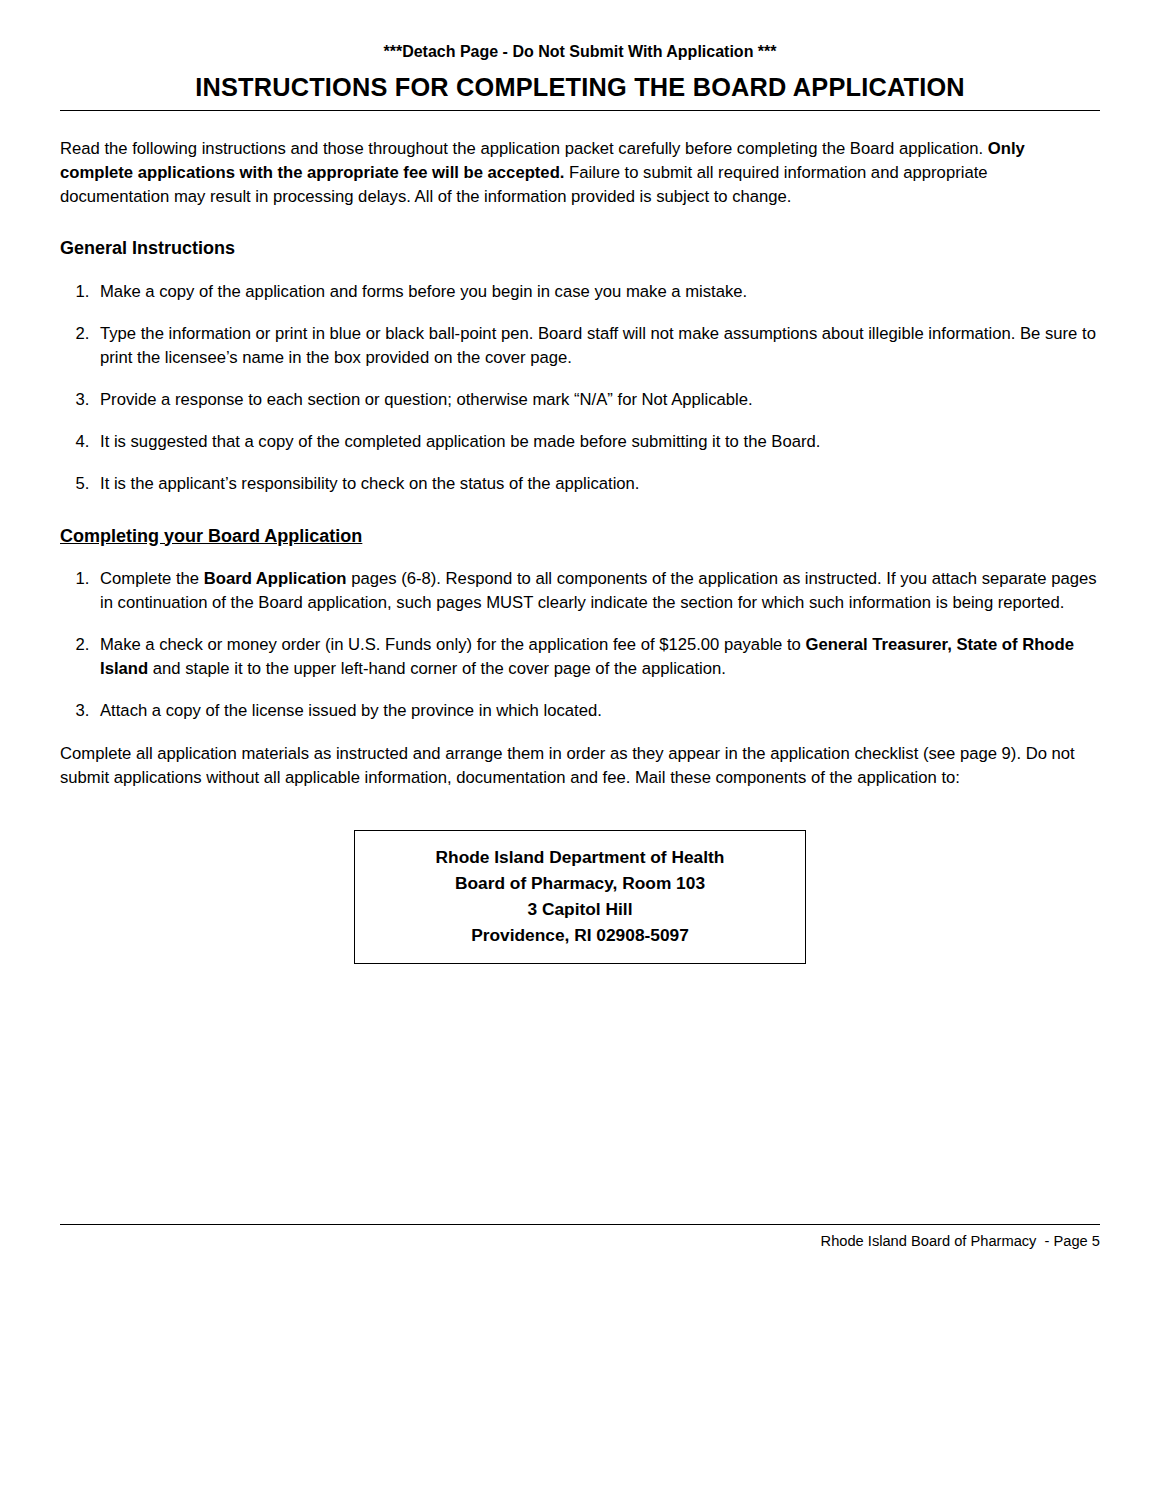***Detach Page - Do Not Submit With Application ***
INSTRUCTIONS FOR COMPLETING THE BOARD APPLICATION
Read the following instructions and those throughout the application packet carefully before completing the Board application. Only complete applications with the appropriate fee will be accepted. Failure to submit all required information and appropriate documentation may result in processing delays. All of the information provided is subject to change.
General Instructions
Make a copy of the application and forms before you begin in case you make a mistake.
Type the information or print in blue or black ball-point pen. Board staff will not make assumptions about illegible information. Be sure to print the licensee’s name in the box provided on the cover page.
Provide a response to each section or question; otherwise mark “N/A” for Not Applicable.
It is suggested that a copy of the completed application be made before submitting it to the Board.
It is the applicant’s responsibility to check on the status of the application.
Completing your Board Application
Complete the Board Application pages (6-8). Respond to all components of the application as instructed. If you attach separate pages in continuation of the Board application, such pages MUST clearly indicate the section for which such information is being reported.
Make a check or money order (in U.S. Funds only) for the application fee of $125.00 payable to General Treasurer, State of Rhode Island and staple it to the upper left-hand corner of the cover page of the application.
Attach a copy of the license issued by the province in which located.
Complete all application materials as instructed and arrange them in order as they appear in the application checklist (see page 9). Do not submit applications without all applicable information, documentation and fee. Mail these components of the application to:
Rhode Island Department of Health
Board of Pharmacy, Room 103
3 Capitol Hill
Providence, RI 02908-5097
Rhode Island Board of Pharmacy - Page 5